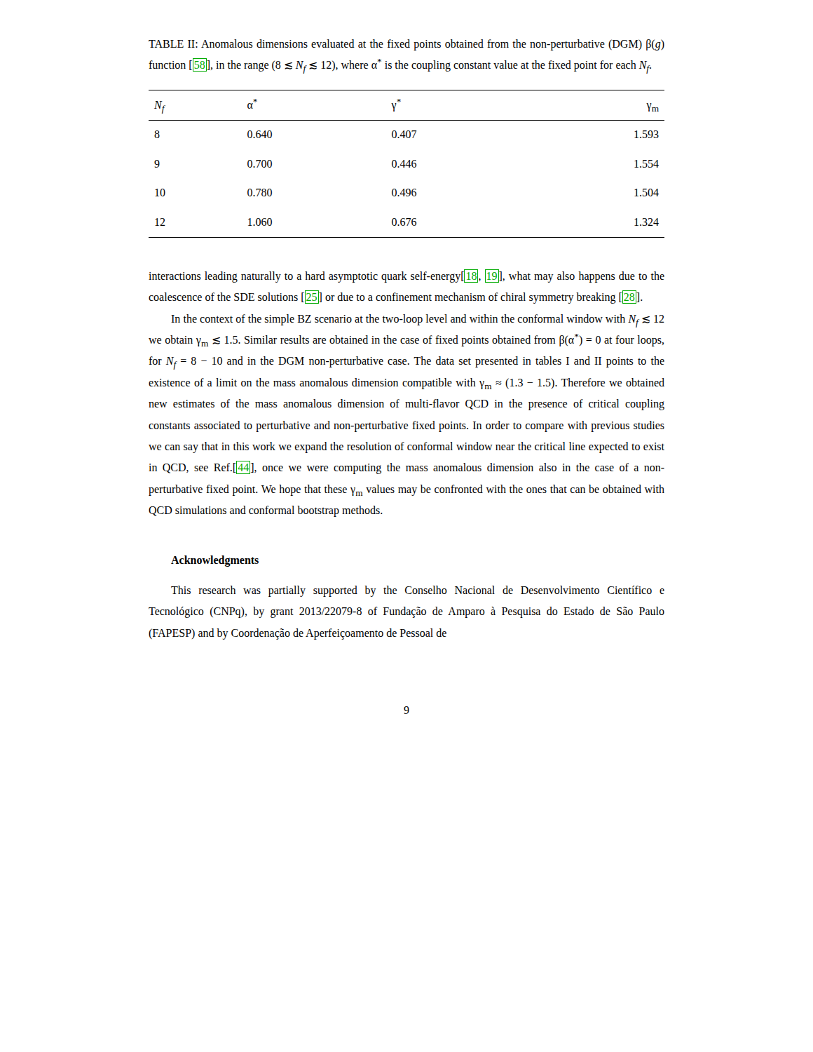TABLE II: Anomalous dimensions evaluated at the fixed points obtained from the non-perturbative (DGM) β(g) function [58], in the range (8 ≲ Nf ≲ 12), where α* is the coupling constant value at the fixed point for each Nf.
| N f | α * | γ * | γ m |
| --- | --- | --- | --- |
| 8 | 0.640 | 0.407 | 1.593 |
| 9 | 0.700 | 0.446 | 1.554 |
| 10 | 0.780 | 0.496 | 1.504 |
| 12 | 1.060 | 0.676 | 1.324 |
interactions leading naturally to a hard asymptotic quark self-energy[18, 19], what may also happens due to the coalescence of the SDE solutions [25] or due to a confinement mechanism of chiral symmetry breaking [28].
In the context of the simple BZ scenario at the two-loop level and within the conformal window with Nf ≲ 12 we obtain γm ≲ 1.5. Similar results are obtained in the case of fixed points obtained from β(α*) = 0 at four loops, for Nf = 8 − 10 and in the DGM non-perturbative case. The data set presented in tables I and II points to the existence of a limit on the mass anomalous dimension compatible with γm ≈ (1.3 − 1.5). Therefore we obtained new estimates of the mass anomalous dimension of multi-flavor QCD in the presence of critical coupling constants associated to perturbative and non-perturbative fixed points. In order to compare with previous studies we can say that in this work we expand the resolution of conformal window near the critical line expected to exist in QCD, see Ref.[44], once we were computing the mass anomalous dimension also in the case of a non-perturbative fixed point. We hope that these γm values may be confronted with the ones that can be obtained with QCD simulations and conformal bootstrap methods.
Acknowledgments
This research was partially supported by the Conselho Nacional de Desenvolvimento Científico e Tecnológico (CNPq), by grant 2013/22079-8 of Fundação de Amparo à Pesquisa do Estado de São Paulo (FAPESP) and by Coordenação de Aperfeiçoamento de Pessoal de
9